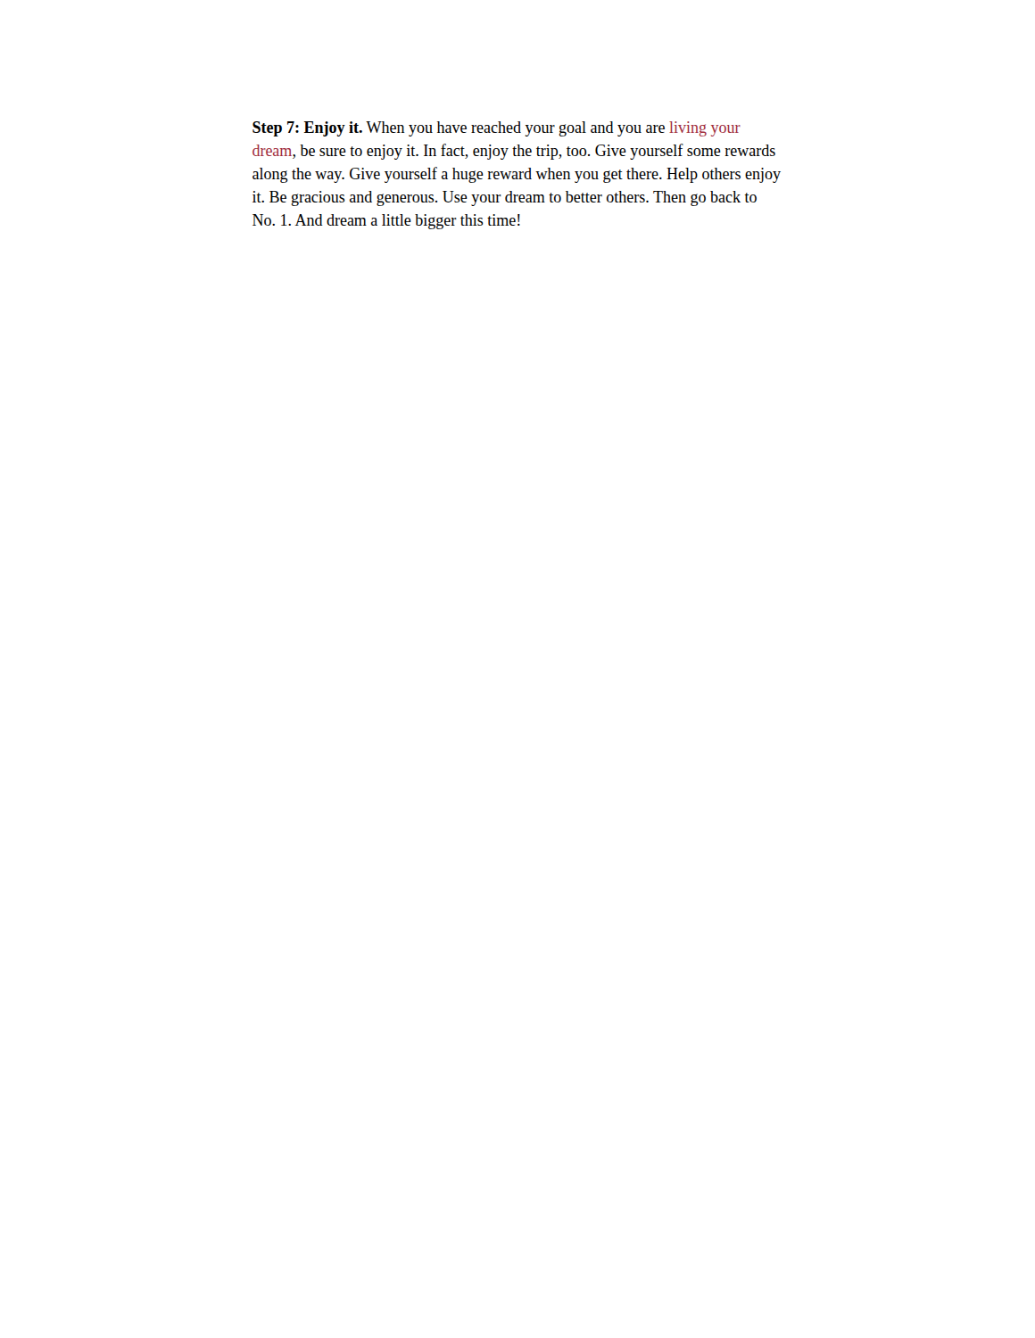Step 7: Enjoy it. When you have reached your goal and you are living your dream, be sure to enjoy it. In fact, enjoy the trip, too. Give yourself some rewards along the way. Give yourself a huge reward when you get there. Help others enjoy it. Be gracious and generous. Use your dream to better others. Then go back to No. 1. And dream a little bigger this time!